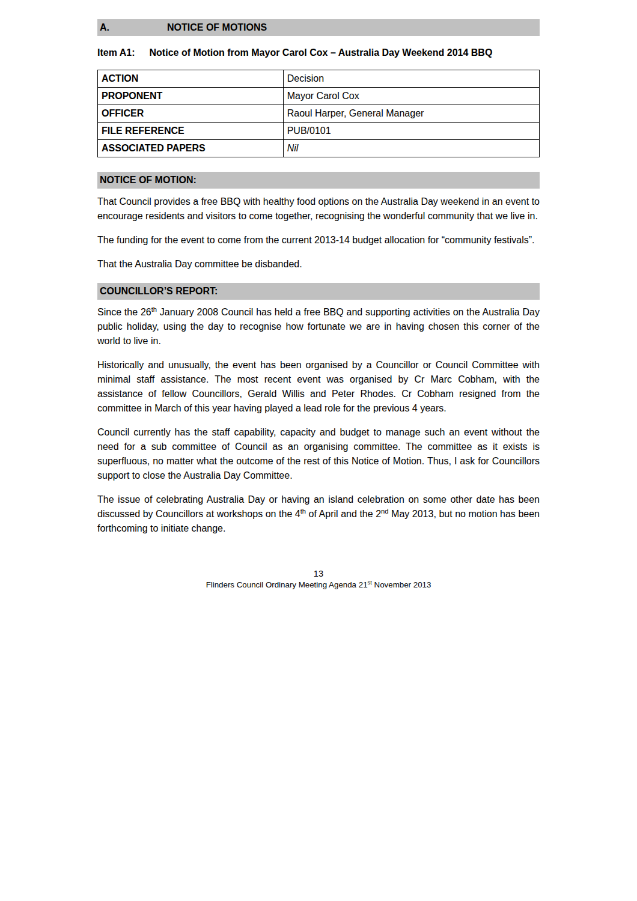A. NOTICE OF MOTIONS
Item A1: Notice of Motion from Mayor Carol Cox – Australia Day Weekend 2014 BBQ
| ACTION | Decision |
| PROPONENT | Mayor Carol Cox |
| OFFICER | Raoul Harper, General Manager |
| FILE REFERENCE | PUB/0101 |
| ASSOCIATED PAPERS | Nil |
NOTICE OF MOTION:
That Council provides a free BBQ with healthy food options on the Australia Day weekend in an event to encourage residents and visitors to come together, recognising the wonderful community that we live in.
The funding for the event to come from the current 2013-14 budget allocation for “community festivals”.
That the Australia Day committee be disbanded.
COUNCILLOR’S REPORT:
Since the 26th January 2008 Council has held a free BBQ and supporting activities on the Australia Day public holiday, using the day to recognise how fortunate we are in having chosen this corner of the world to live in.
Historically and unusually, the event has been organised by a Councillor or Council Committee with minimal staff assistance. The most recent event was organised by Cr Marc Cobham, with the assistance of fellow Councillors, Gerald Willis and Peter Rhodes. Cr Cobham resigned from the committee in March of this year having played a lead role for the previous 4 years.
Council currently has the staff capability, capacity and budget to manage such an event without the need for a sub committee of Council as an organising committee. The committee as it exists is superfluous, no matter what the outcome of the rest of this Notice of Motion. Thus, I ask for Councillors support to close the Australia Day Committee.
The issue of celebrating Australia Day or having an island celebration on some other date has been discussed by Councillors at workshops on the 4th of April and the 2nd May 2013, but no motion has been forthcoming to initiate change.
13
Flinders Council Ordinary Meeting Agenda 21st November 2013